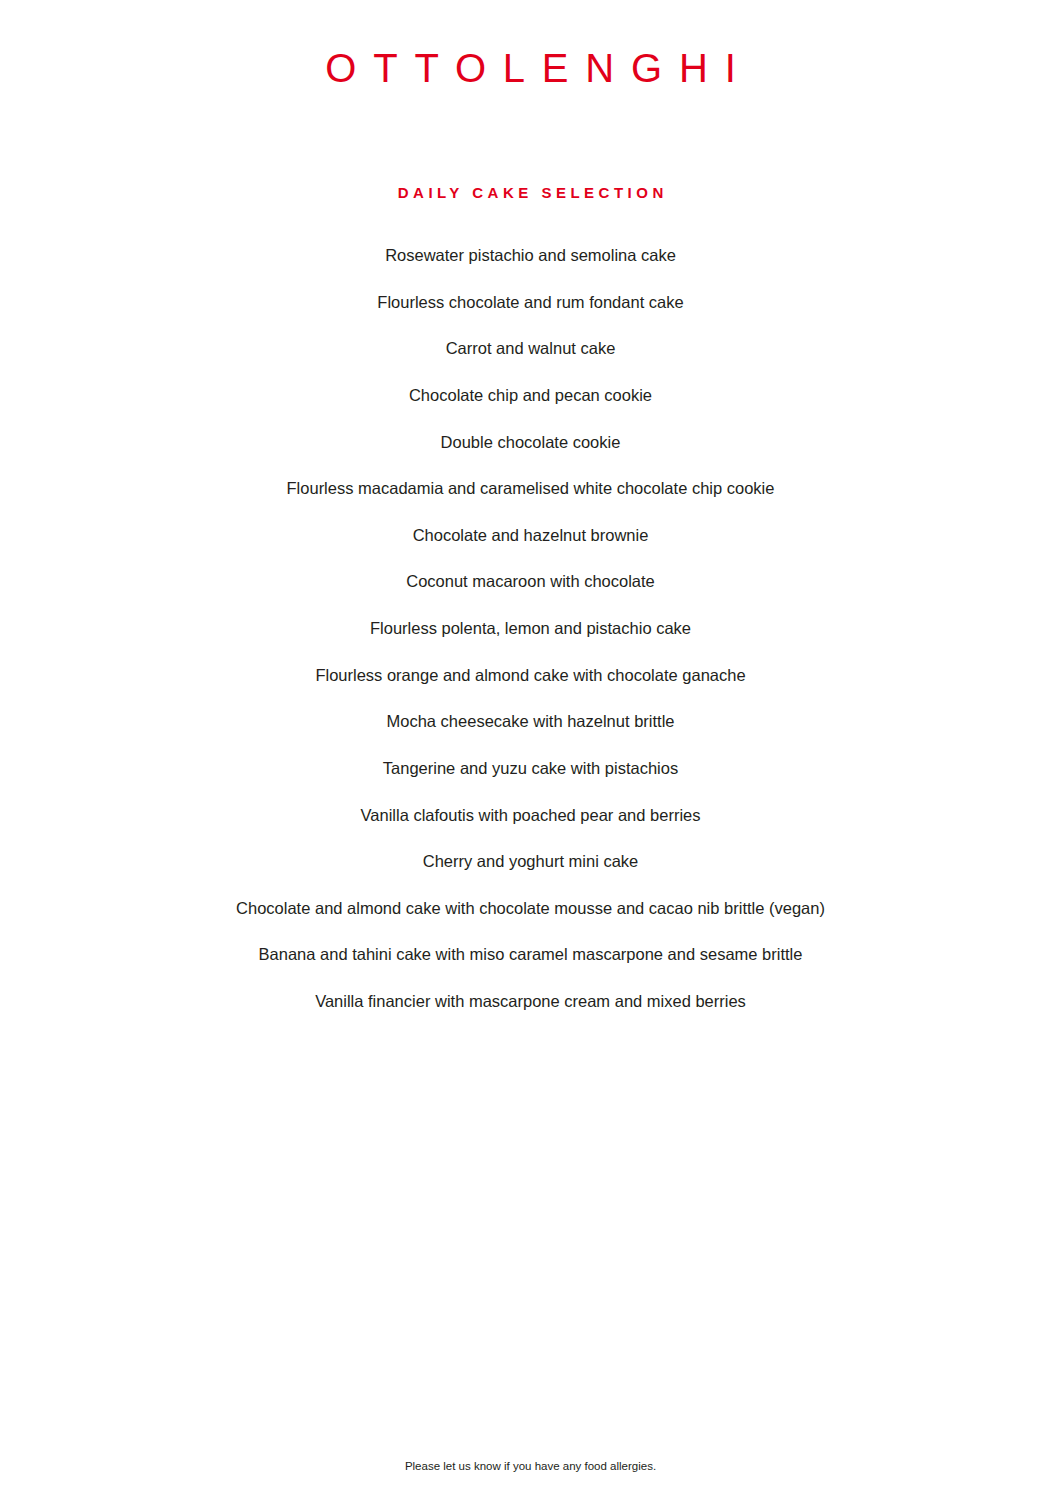OTTOLENGHI
Daily Cake Selection
Rosewater pistachio and semolina cake
Flourless chocolate and rum fondant cake
Carrot and walnut cake
Chocolate chip and pecan cookie
Double chocolate cookie
Flourless macadamia and caramelised white chocolate chip cookie
Chocolate and hazelnut brownie
Coconut macaroon with chocolate
Flourless polenta, lemon and pistachio cake
Flourless orange and almond cake with chocolate ganache
Mocha cheesecake with hazelnut brittle
Tangerine and yuzu cake with pistachios
Vanilla clafoutis with poached pear and berries
Cherry and yoghurt mini cake
Chocolate and almond cake with chocolate mousse and cacao nib brittle (vegan)
Banana and tahini cake with miso caramel mascarpone and sesame brittle
Vanilla financier with mascarpone cream and mixed berries
Please let us know if you have any food allergies.